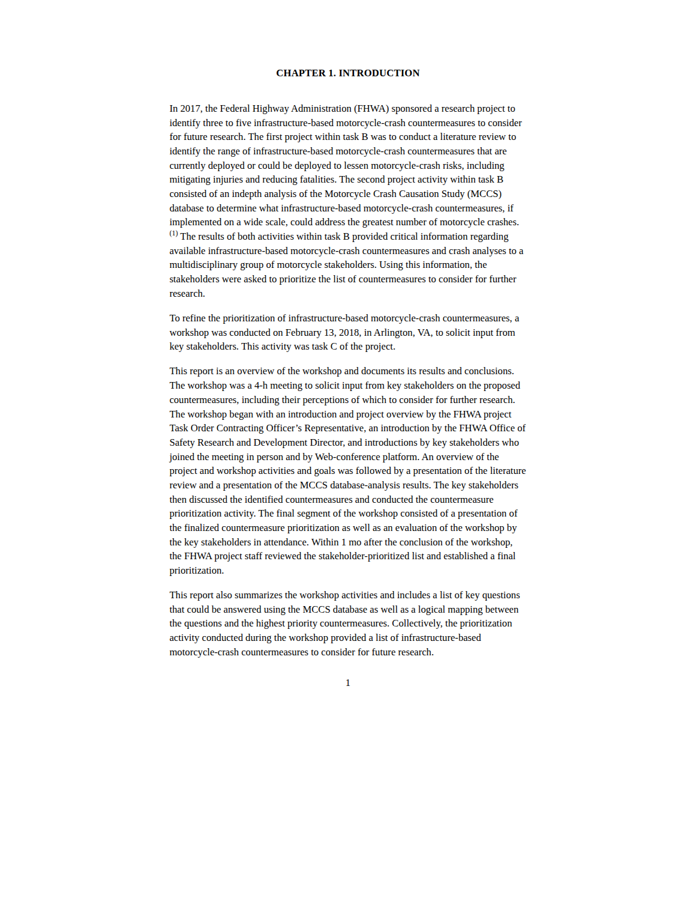CHAPTER 1. INTRODUCTION
In 2017, the Federal Highway Administration (FHWA) sponsored a research project to identify three to five infrastructure-based motorcycle-crash countermeasures to consider for future research. The first project within task B was to conduct a literature review to identify the range of infrastructure-based motorcycle-crash countermeasures that are currently deployed or could be deployed to lessen motorcycle-crash risks, including mitigating injuries and reducing fatalities. The second project activity within task B consisted of an indepth analysis of the Motorcycle Crash Causation Study (MCCS) database to determine what infrastructure-based motorcycle-crash countermeasures, if implemented on a wide scale, could address the greatest number of motorcycle crashes.(1) The results of both activities within task B provided critical information regarding available infrastructure-based motorcycle-crash countermeasures and crash analyses to a multidisciplinary group of motorcycle stakeholders. Using this information, the stakeholders were asked to prioritize the list of countermeasures to consider for further research.
To refine the prioritization of infrastructure-based motorcycle-crash countermeasures, a workshop was conducted on February 13, 2018, in Arlington, VA, to solicit input from key stakeholders. This activity was task C of the project.
This report is an overview of the workshop and documents its results and conclusions. The workshop was a 4-h meeting to solicit input from key stakeholders on the proposed countermeasures, including their perceptions of which to consider for further research. The workshop began with an introduction and project overview by the FHWA project Task Order Contracting Officer’s Representative, an introduction by the FHWA Office of Safety Research and Development Director, and introductions by key stakeholders who joined the meeting in person and by Web-conference platform. An overview of the project and workshop activities and goals was followed by a presentation of the literature review and a presentation of the MCCS database-analysis results. The key stakeholders then discussed the identified countermeasures and conducted the countermeasure prioritization activity. The final segment of the workshop consisted of a presentation of the finalized countermeasure prioritization as well as an evaluation of the workshop by the key stakeholders in attendance. Within 1 mo after the conclusion of the workshop, the FHWA project staff reviewed the stakeholder-prioritized list and established a final prioritization.
This report also summarizes the workshop activities and includes a list of key questions that could be answered using the MCCS database as well as a logical mapping between the questions and the highest priority countermeasures. Collectively, the prioritization activity conducted during the workshop provided a list of infrastructure-based motorcycle-crash countermeasures to consider for future research.
1